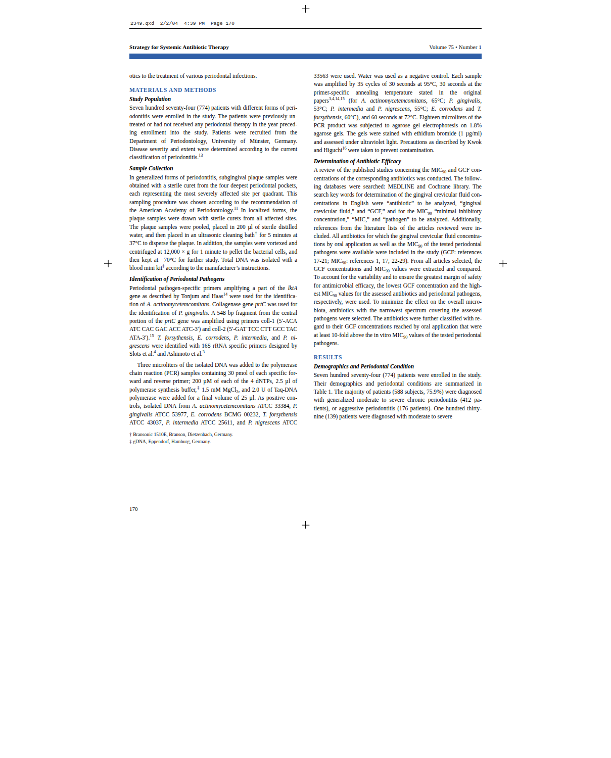2349.qxd 2/2/04 4:39 PM Page 170
Strategy for Systemic Antibiotic Therapy
Volume 75 • Number 1
otics to the treatment of various periodontal infections.
Materials and Methods
Study Population
Seven hundred seventy-four (774) patients with different forms of periodontitis were enrolled in the study. The patients were previously untreated or had not received any periodontal therapy in the year preceding enrollment into the study. Patients were recruited from the Department of Periodontology, University of Münster, Germany. Disease severity and extent were determined according to the current classification of periodontitis.13
Sample Collection
In generalized forms of periodontitis, subgingival plaque samples were obtained with a sterile curet from the four deepest periodontal pockets, each representing the most severely affected site per quadrant. This sampling procedure was chosen according to the recommendation of the American Academy of Periodontology.11 In localized forms, the plaque samples were drawn with sterile curets from all affected sites. The plaque samples were pooled, placed in 200 µl of sterile distilled water, and then placed in an ultrasonic cleaning bath† for 5 minutes at 37°C to disperse the plaque. In addition, the samples were vortexed and centrifuged at 12,000 × g for 1 minute to pellet the bacterial cells, and then kept at −70°C for further study. Total DNA was isolated with a blood mini kit‡ according to the manufacturer’s instructions.
Identification of Periodontal Pathogens
Periodontal pathogen-specific primers amplifying a part of the lktA gene as described by Tonjum and Haas14 were used for the identification of A. actinomycetemcomitans. Collagenase gene prtC was used for the identification of P. gingivalis. A 548 bp fragment from the central portion of the prtC gene was amplified using primers coll-1 (5′-ACA ATC CAC GAC ACC ATC-3′) and coll-2 (5′-GAT TCC CTT GCC TAC ATA-3′).15 T. forsythensis, E. corrodens, P. intermedia, and P. nigrescens were identified with 16S rRNA specific primers designed by Slots et al.4 and Ashimoto et al.3
Three microliters of the isolated DNA was added to the polymerase chain reaction (PCR) samples containing 30 pmol of each specific forward and reverse primer; 200 µM of each of the 4 dNTPs, 2.5 µl of polymerase synthesis buffer,‡ 1.5 mM MgCl2, and 2.0 U of Taq-DNA polymerase were added for a final volume of 25 µl. As positive controls, isolated DNA from A. actinomycetemcomitans ATCC 33384, P. gingivalis ATCC 53977, E. corrodens BCMG 00232, T. forsythensis ATCC 43037, P. intermedia ATCC 25611, and P. nigrescens ATCC 33563 were used. Water was used as a negative control. Each sample was amplified by 35 cycles of 30 seconds at 95°C, 30 seconds at the primer-specific annealing temperature stated in the original papers3,4,14,15 (for A. actinomycetemcomitans, 65°C; P. gingivalis, 53°C; P. intermedia and P. nigrescens, 55°C; E. corrodens and T. forsythensis, 60°C), and 60 seconds at 72°C. Eighteen microliters of the PCR product was subjected to agarose gel electrophoresis on 1.8% agarose gels. The gels were stained with ethidium bromide (1 µg/ml) and assessed under ultraviolet light. Precautions as described by Kwok and Higuchi16 were taken to prevent contamination.
Determination of Antibiotic Efficacy
A review of the published studies concerning the MIC90 and GCF concentrations of the corresponding antibiotics was conducted. The following databases were searched: MEDLINE and Cochrane library. The search key words for determination of the gingival crevicular fluid concentrations in English were “antibiotic” to be analyzed, “gingival crevicular fluid,” and “GCF,” and for the MIC90 “minimal inhibitory concentration,” “MIC,” and “pathogen” to be analyzed. Additionally, references from the literature lists of the articles reviewed were included. All antibiotics for which the gingival crevicular fluid concentrations by oral application as well as the MIC90 of the tested periodontal pathogens were available were included in the study (GCF: references 17-21; MIC90: references 1, 17, 22-29). From all articles selected, the GCF concentrations and MIC90 values were extracted and compared. To account for the variability and to ensure the greatest margin of safety for antimicrobial efficacy, the lowest GCF concentration and the highest MIC90 values for the assessed antibiotics and periodontal pathogens, respectively, were used. To minimize the effect on the overall microbiota, antibiotics with the narrowest spectrum covering the assessed pathogens were selected. The antibiotics were further classified with regard to their GCF concentrations reached by oral application that were at least 10-fold above the in vitro MIC90 values of the tested periodontal pathogens.
Results
Demographics and Periodontal Condition
Seven hundred seventy-four (774) patients were enrolled in the study. Their demographics and periodontal conditions are summarized in Table 1. The majority of patients (588 subjects, 75.9%) were diagnosed with generalized moderate to severe chronic periodontitis (412 patients), or aggressive periodontitis (176 patients). One hundred thirty-nine (139) patients were diagnosed with moderate to severe
† Bransonic 1510E, Branson, Dietzenbach, Germany.
‡ gDNA, Eppendorf, Hamburg, Germany.
170